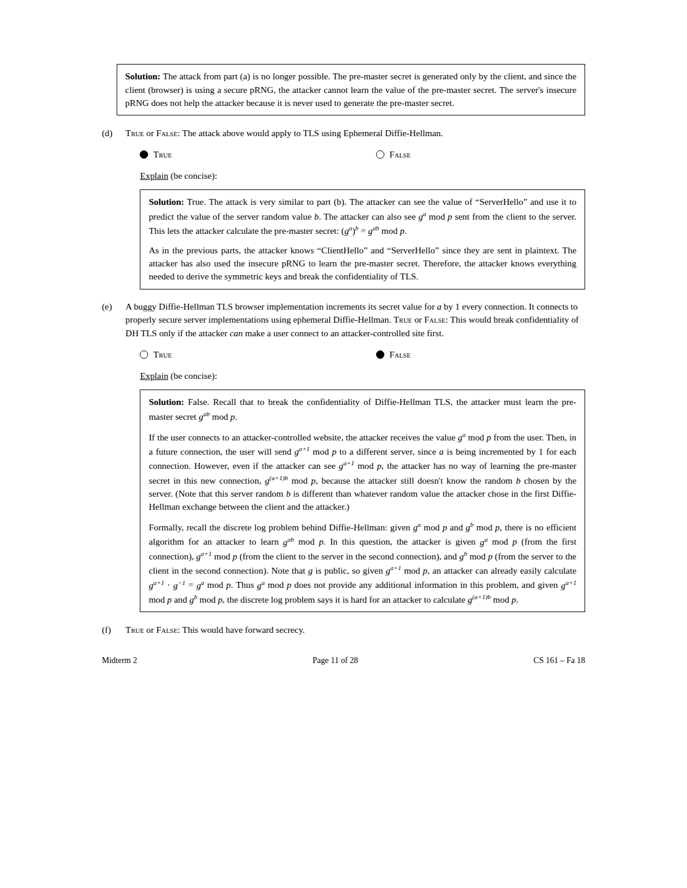Solution: The attack from part (a) is no longer possible. The pre-master secret is generated only by the client, and since the client (browser) is using a secure pRNG, the attacker cannot learn the value of the pre-master secret. The server's insecure pRNG does not help the attacker because it is never used to generate the pre-master secret.
(d) True or False: The attack above would apply to TLS using Ephemeral Diffie-Hellman.
True False
Explain (be concise):
Solution: True. The attack is very similar to part (b). The attacker can see the value of “ServerHello” and use it to predict the value of the server random value b. The attacker can also see ga mod p sent from the client to the server. This lets the attacker calculate the pre-master secret: (ga)b = gab mod p.
As in the previous parts, the attacker knows “ClientHello” and “ServerHello” since they are sent in plaintext. The attacker has also used the insecure pRNG to learn the pre-master secret. Therefore, the attacker knows everything needed to derive the symmetric keys and break the confidentiality of TLS.
(e) A buggy Diffie-Hellman TLS browser implementation increments its secret value for a by 1 every connection. It connects to properly secure server implementations using ephemeral Diffie-Hellman. True or False: This would break confidentiality of DH TLS only if the attacker can make a user connect to an attacker-controlled site first.
True False
Explain (be concise):
Solution: False. Recall that to break the confidentiality of Diffie-Hellman TLS, the attacker must learn the pre-master secret gab mod p.
If the user connects to an attacker-controlled website, the attacker receives the value ga mod p from the user. Then, in a future connection, the user will send ga+1 mod p to a different server, since a is being incremented by 1 for each connection. However, even if the attacker can see ga+1 mod p, the attacker has no way of learning the pre-master secret in this new connection, g(a+1)b mod p, because the attacker still doesn't know the random b chosen by the server. (Note that this server random b is different than whatever random value the attacker chose in the first Diffie-Hellman exchange between the client and the attacker.)
Formally, recall the discrete log problem behind Diffie-Hellman: given ga mod p and gb mod p, there is no efficient algorithm for an attacker to learn gab mod p. In this question, the attacker is given ga mod p (from the first connection), ga+1 mod p (from the client to the server in the second connection), and gb mod p (from the server to the client in the second connection). Note that g is public, so given ga+1 mod p, an attacker can already easily calculate ga+1 · g−1 = ga mod p. Thus ga mod p does not provide any additional information in this problem, and given ga+1 mod p and gb mod p, the discrete log problem says it is hard for an attacker to calculate g(a+1)b mod p.
(f) True or False: This would have forward secrecy.
Midterm 2 Page 11 of 28 CS 161 – Fa 18